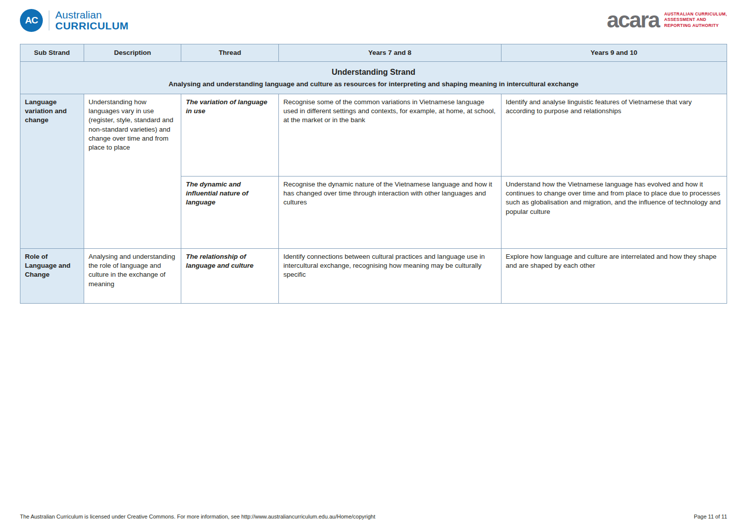AC
Australian CURRICULUM
acara
Australian Curriculum,
Assessment and
Reporting Authority
| Understanding Strand |
| Analysing and understanding language and culture as resources for interpreting and shaping meaning in intercultural exchange |
| Sub Strand | Description | Thread | Years 7 and 8 | Years 9 and 10 |
| Language variation and change | Understanding how languages vary in use (register, style, standard and non-standard varieties) and change over time and from place to place | The variation of language in use | Recognise some of the common variations in Vietnamese language used in different settings and contexts, for example, at home, at school, at the market or in the bank | Identify and analyse linguistic features of Vietnamese that vary according to purpose and relationships |
| The dynamic and influential nature of language | Recognise the dynamic nature of the Vietnamese language and how it has changed over time through interaction with other languages and cultures | Understand how the Vietnamese language has evolved and how it continues to change over time and from place to place due to processes such as globalisation and migration, and the influence of technology and popular culture |
| Role of Language and Change | Analysing and understanding the role of language and culture in the exchange of meaning | The relationship of language and culture | Identify connections between cultural practices and language use in intercultural exchange, recognising how meaning may be culturally specific | Explore how language and culture are interrelated and how they shape and are shaped by each other |
The Australian Curriculum is licensed under Creative Commons. For more information, see http://www.australiancurriculum.edu.au/Home/copyright
Page 11 of 11